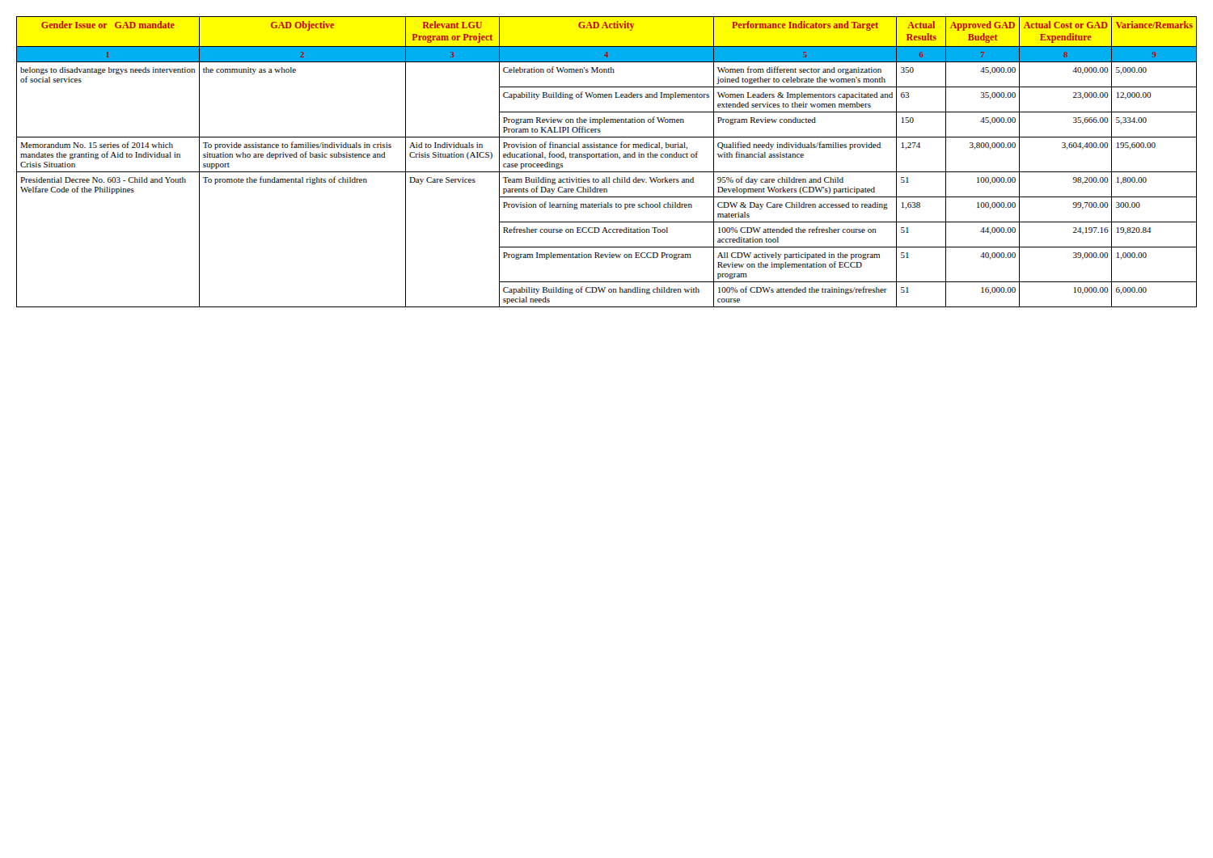| Gender Issue or GAD mandate | GAD Objective | Relevant LGU Program or Project | GAD Activity | Performance Indicators and Target | Actual Results | Approved GAD Budget | Actual Cost or GAD Expenditure | Variance/Remarks |
| --- | --- | --- | --- | --- | --- | --- | --- | --- |
| 1 | 2 | 3 | 4 | 5 | 6 | 7 | 8 | 9 |
| belongs to disadvantage brgys needs intervention of social services | the community as a whole | | Celebration of Women's Month | Women from different sector and organization joined together to celebrate the women's month | 350 | 45,000.00 | 40,000.00 | 5,000.00 |
| Capability Building of Women Leaders and Implementors | Women Leaders & Implementors capacitated and extended services to their women members | 63 | 35,000.00 | 23,000.00 | 12,000.00 |
| Program Review on the implementation of Women Proram to KALIPI Officers | Program Review conducted | 150 | 45,000.00 | 35,666.00 | 5,334.00 |
| Memorandum No. 15 series of 2014 which mandates the granting of Aid to Individual in Crisis Situation | To provide assistance to families/individuals in crisis situation who are deprived of basic subsistence and support | Aid to Individuals in Crisis Situation (AICS) | Provision of financial assistance for medical, burial, educational, food, transportation, and in the conduct of case proceedings | Qualified needy individuals/families provided with financial assistance | 1,274 | 3,800,000.00 | 3,604,400.00 | 195,600.00 |
| Presidential Decree No. 603 - Child and Youth Welfare Code of the Philippines | To promote the fundamental rights of children | Day Care Services | Team Building activities to all child dev. Workers and parents of Day Care Children | 95% of day care children and Child Development Workers (CDW's) participated | 51 | 100,000.00 | 98,200.00 | 1,800.00 |
| Provision of learning materials to pre school children | CDW & Day Care Children accessed to reading materials | 1,638 | 100,000.00 | 99,700.00 | 300.00 |
| Refresher course on ECCD Accreditation Tool | 100% CDW attended the refresher course on accreditation tool | 51 | 44,000.00 | 24,197.16 | 19,820.84 |
| Program Implementation Review on ECCD Program | All CDW actively participated in the program Review on the implementation of ECCD program | 51 | 40,000.00 | 39,000.00 | 1,000.00 |
| Capability Building of CDW on handling children with special needs | 100% of CDWs attended the trainings/refresher course | 51 | 16,000.00 | 10,000.00 | 6,000.00 |